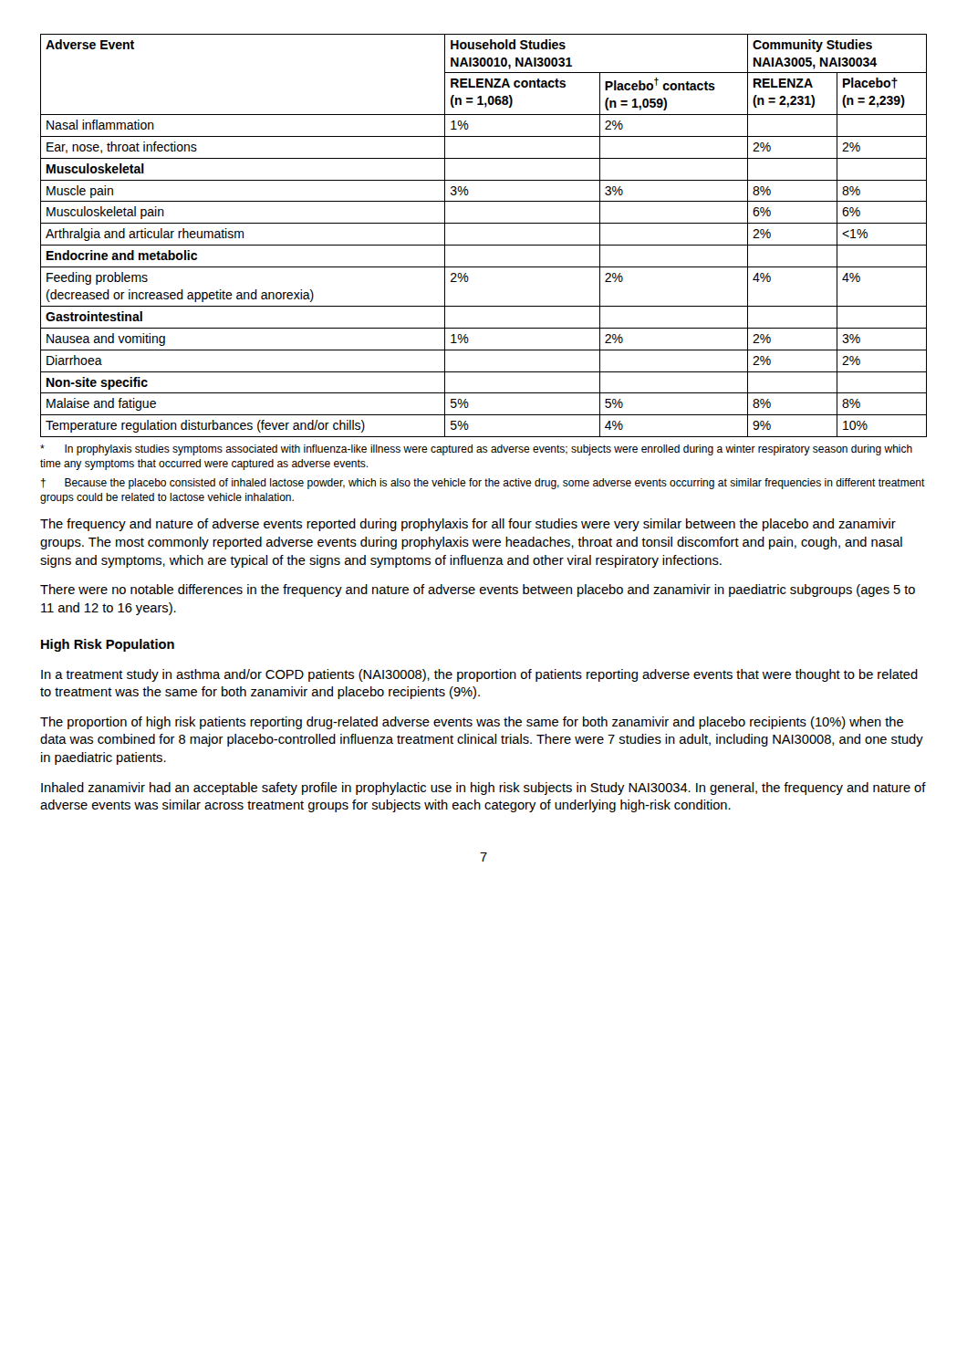| Adverse Event | Household Studies NAI30010, NAI30031 | Community Studies NAIA3005, NAI30034 |
| --- | --- | --- |
| RELENZA contacts (n = 1,068) | Placebo † contacts (n = 1,059) | RELENZA (n = 2,231) | Placebo† (n = 2,239) |
| Nasal inflammation | 1% | 2% | | |
| Ear, nose, throat infections | | | 2% | 2% |
| Musculoskeletal | | | | |
| Muscle pain | 3% | 3% | 8% | 8% |
| Musculoskeletal pain | | | 6% | 6% |
| Arthralgia and articular rheumatism | | | 2% | <1% |
| Endocrine and metabolic | | | | |
| Feeding problems (decreased or increased appetite and anorexia) | 2% | 2% | 4% | 4% |
| Gastrointestinal | | | | |
| Nausea and vomiting | 1% | 2% | 2% | 3% |
| Diarrhoea | | | 2% | 2% |
| Non-site specific | | | | |
| Malaise and fatigue | 5% | 5% | 8% | 8% |
| Temperature regulation disturbances (fever and/or chills) | 5% | 4% | 9% | 10% |
*In prophylaxis studies symptoms associated with influenza-like illness were captured as adverse events; subjects were enrolled during a winter respiratory season during which time any symptoms that occurred were captured as adverse events.
†Because the placebo consisted of inhaled lactose powder, which is also the vehicle for the active drug, some adverse events occurring at similar frequencies in different treatment groups could be related to lactose vehicle inhalation.
The frequency and nature of adverse events reported during prophylaxis for all four studies were very similar between the placebo and zanamivir groups. The most commonly reported adverse events during prophylaxis were headaches, throat and tonsil discomfort and pain, cough, and nasal signs and symptoms, which are typical of the signs and symptoms of influenza and other viral respiratory infections.
There were no notable differences in the frequency and nature of adverse events between placebo and zanamivir in paediatric subgroups (ages 5 to 11 and 12 to 16 years).
High Risk Population
In a treatment study in asthma and/or COPD patients (NAI30008), the proportion of patients reporting adverse events that were thought to be related to treatment was the same for both zanamivir and placebo recipients (9%).
The proportion of high risk patients reporting drug-related adverse events was the same for both zanamivir and placebo recipients (10%) when the data was combined for 8 major placebo-controlled influenza treatment clinical trials. There were 7 studies in adult, including NAI30008, and one study in paediatric patients.
Inhaled zanamivir had an acceptable safety profile in prophylactic use in high risk subjects in Study NAI30034. In general, the frequency and nature of adverse events was similar across treatment groups for subjects with each category of underlying high-risk condition.
7